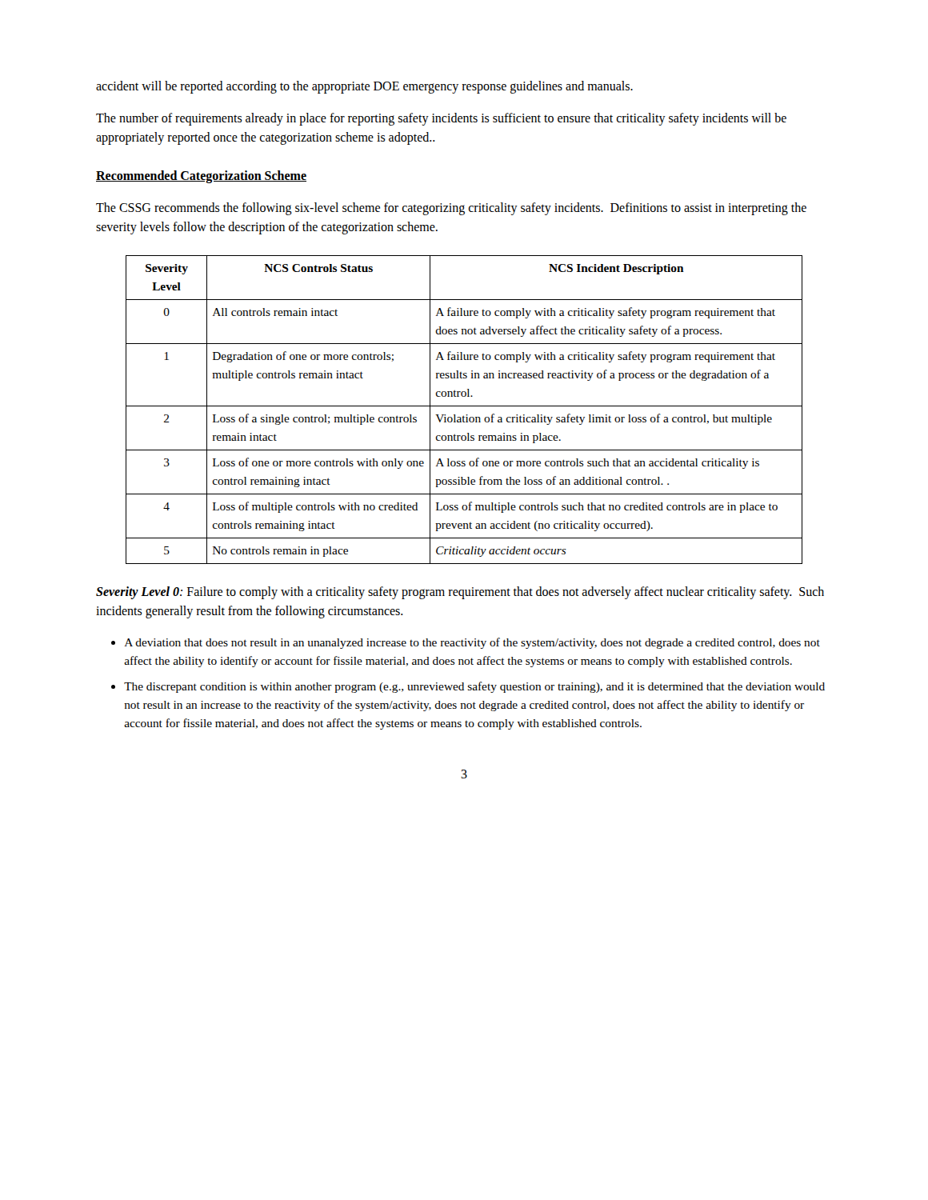accident will be reported according to the appropriate DOE emergency response guidelines and manuals.
The number of requirements already in place for reporting safety incidents is sufficient to ensure that criticality safety incidents will be appropriately reported once the categorization scheme is adopted..
Recommended Categorization Scheme
The CSSG recommends the following six-level scheme for categorizing criticality safety incidents. Definitions to assist in interpreting the severity levels follow the description of the categorization scheme.
| Severity Level | NCS Controls Status | NCS Incident Description |
| --- | --- | --- |
| 0 | All controls remain intact | A failure to comply with a criticality safety program requirement that does not adversely affect the criticality safety of a process. |
| 1 | Degradation of one or more controls; multiple controls remain intact | A failure to comply with a criticality safety program requirement that results in an increased reactivity of a process or the degradation of a control. |
| 2 | Loss of a single control; multiple controls remain intact | Violation of a criticality safety limit or loss of a control, but multiple controls remains in place. |
| 3 | Loss of one or more controls with only one control remaining intact | A loss of one or more controls such that an accidental criticality is possible from the loss of an additional control. . |
| 4 | Loss of multiple controls with no credited controls remaining intact | Loss of multiple controls such that no credited controls are in place to prevent an accident (no criticality occurred). |
| 5 | No controls remain in place | Criticality accident occurs |
Severity Level 0: Failure to comply with a criticality safety program requirement that does not adversely affect nuclear criticality safety. Such incidents generally result from the following circumstances.
A deviation that does not result in an unanalyzed increase to the reactivity of the system/activity, does not degrade a credited control, does not affect the ability to identify or account for fissile material, and does not affect the systems or means to comply with established controls.
The discrepant condition is within another program (e.g., unreviewed safety question or training), and it is determined that the deviation would not result in an increase to the reactivity of the system/activity, does not degrade a credited control, does not affect the ability to identify or account for fissile material, and does not affect the systems or means to comply with established controls.
3